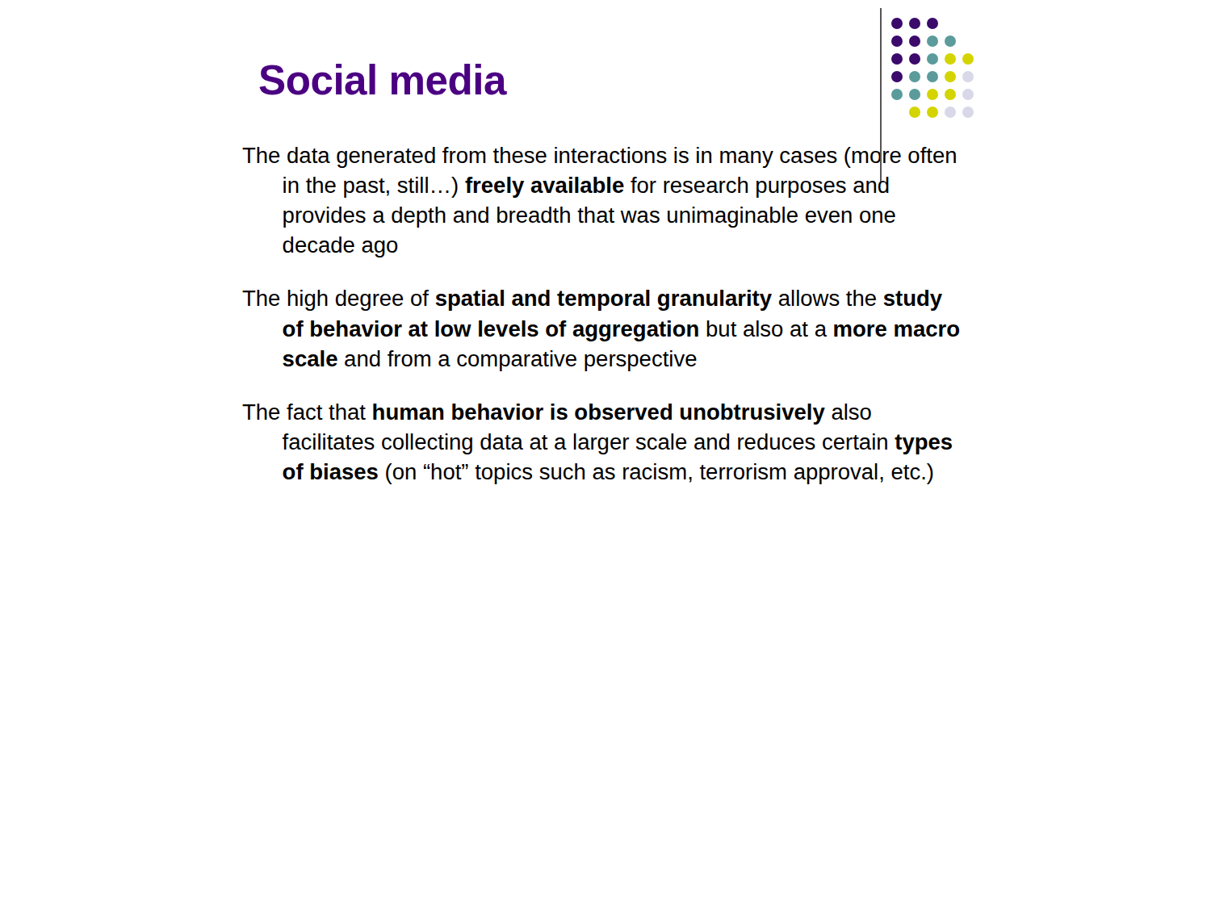Social media
The data generated from these interactions is in many cases (more often in the past, still…) freely available for research purposes and provides a depth and breadth that was unimaginable even one decade ago
The high degree of spatial and temporal granularity allows the study of behavior at low levels of aggregation but also at a more macro scale and from a comparative perspective
The fact that human behavior is observed unobtrusively also facilitates collecting data at a larger scale and reduces certain types of biases (on “hot” topics such as racism, terrorism approval, etc.)